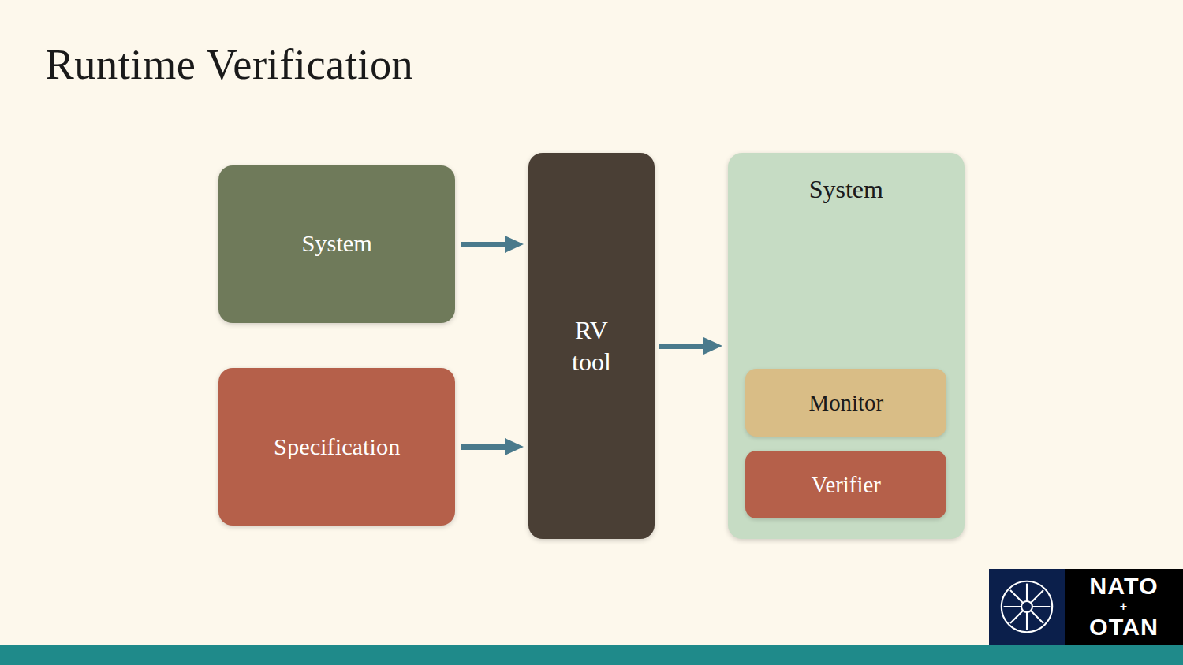Runtime Verification
System
Specification
RV
tool
System
Monitor
Verifier
NATO + OTAN